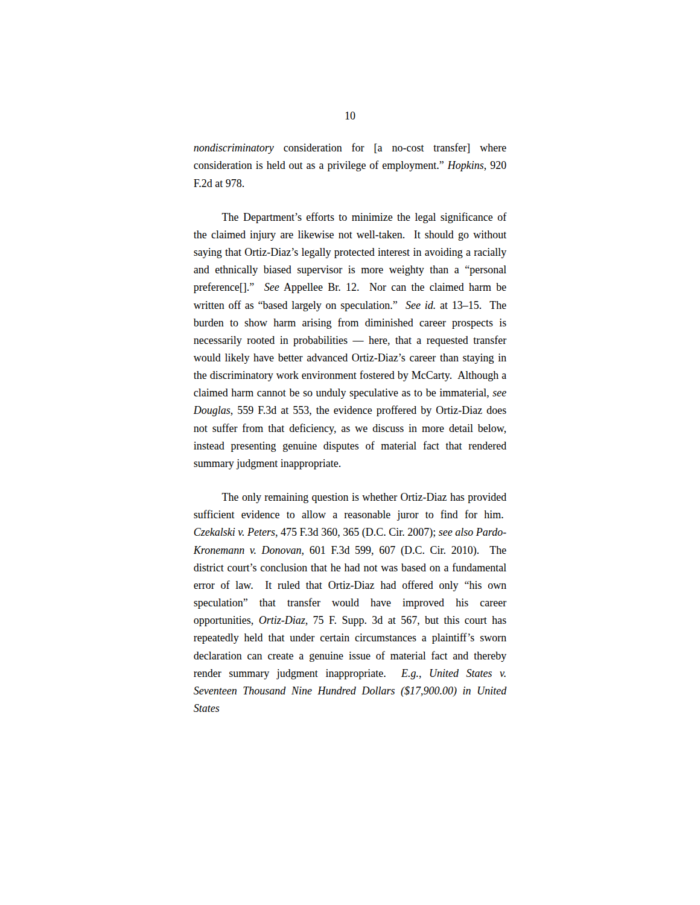10
nondiscriminatory consideration for [a no-cost transfer] where consideration is held out as a privilege of employment.” Hopkins, 920 F.2d at 978.
The Department’s efforts to minimize the legal significance of the claimed injury are likewise not well-taken. It should go without saying that Ortiz-Diaz’s legally protected interest in avoiding a racially and ethnically biased supervisor is more weighty than a “personal preference[].” See Appellee Br. 12. Nor can the claimed harm be written off as “based largely on speculation.” See id. at 13–15. The burden to show harm arising from diminished career prospects is necessarily rooted in probabilities — here, that a requested transfer would likely have better advanced Ortiz-Diaz’s career than staying in the discriminatory work environment fostered by McCarty. Although a claimed harm cannot be so unduly speculative as to be immaterial, see Douglas, 559 F.3d at 553, the evidence proffered by Ortiz-Diaz does not suffer from that deficiency, as we discuss in more detail below, instead presenting genuine disputes of material fact that rendered summary judgment inappropriate.
The only remaining question is whether Ortiz-Diaz has provided sufficient evidence to allow a reasonable juror to find for him. Czekalski v. Peters, 475 F.3d 360, 365 (D.C. Cir. 2007); see also Pardo-Kronemann v. Donovan, 601 F.3d 599, 607 (D.C. Cir. 2010). The district court’s conclusion that he had not was based on a fundamental error of law. It ruled that Ortiz-Diaz had offered only “his own speculation” that transfer would have improved his career opportunities, Ortiz-Diaz, 75 F. Supp. 3d at 567, but this court has repeatedly held that under certain circumstances a plaintiff’s sworn declaration can create a genuine issue of material fact and thereby render summary judgment inappropriate. E.g., United States v. Seventeen Thousand Nine Hundred Dollars ($17,900.00) in United States